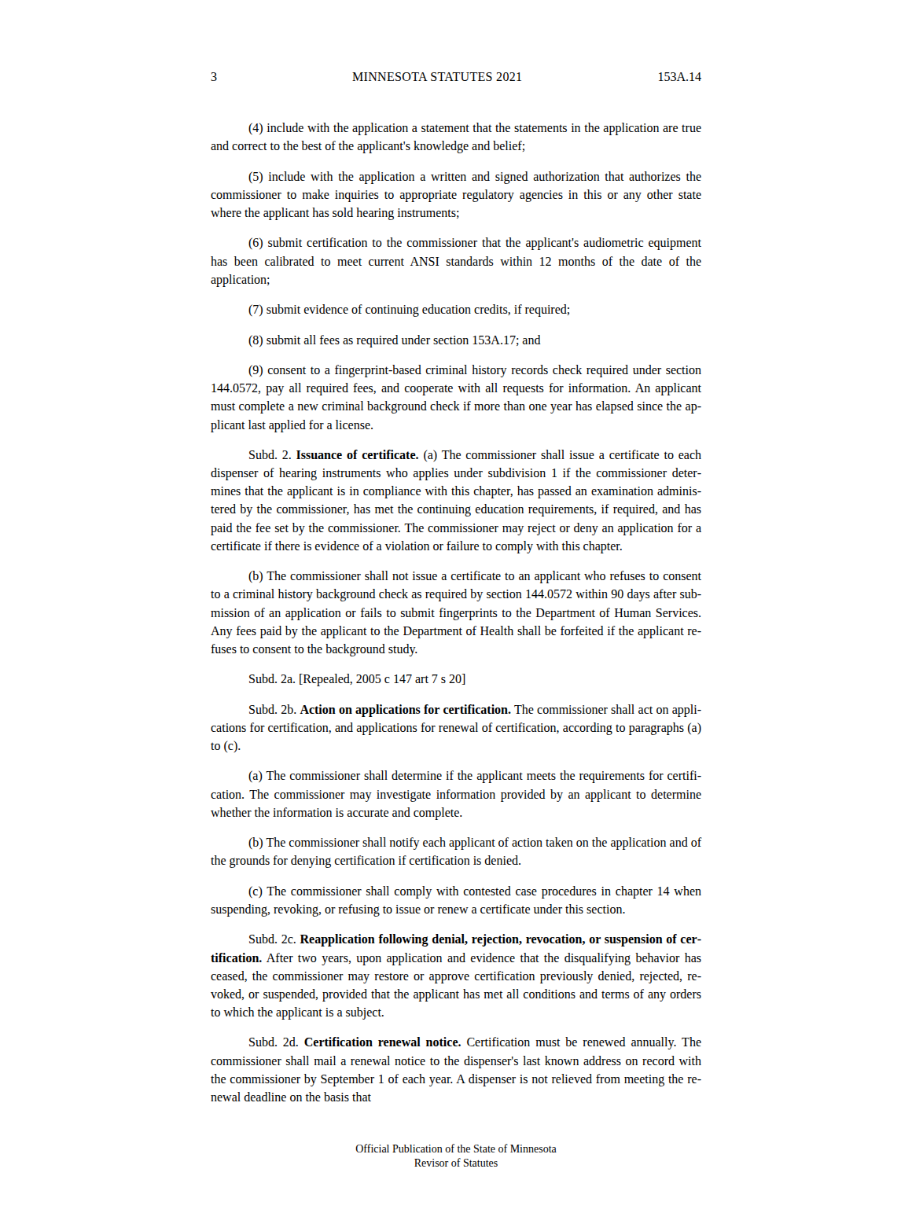3
MINNESOTA STATUTES 2021
153A.14
(4) include with the application a statement that the statements in the application are true and correct to the best of the applicant's knowledge and belief;
(5) include with the application a written and signed authorization that authorizes the commissioner to make inquiries to appropriate regulatory agencies in this or any other state where the applicant has sold hearing instruments;
(6) submit certification to the commissioner that the applicant's audiometric equipment has been calibrated to meet current ANSI standards within 12 months of the date of the application;
(7) submit evidence of continuing education credits, if required;
(8) submit all fees as required under section 153A.17; and
(9) consent to a fingerprint-based criminal history records check required under section 144.0572, pay all required fees, and cooperate with all requests for information. An applicant must complete a new criminal background check if more than one year has elapsed since the applicant last applied for a license.
Subd. 2. Issuance of certificate. (a) The commissioner shall issue a certificate to each dispenser of hearing instruments who applies under subdivision 1 if the commissioner determines that the applicant is in compliance with this chapter, has passed an examination administered by the commissioner, has met the continuing education requirements, if required, and has paid the fee set by the commissioner. The commissioner may reject or deny an application for a certificate if there is evidence of a violation or failure to comply with this chapter.
(b) The commissioner shall not issue a certificate to an applicant who refuses to consent to a criminal history background check as required by section 144.0572 within 90 days after submission of an application or fails to submit fingerprints to the Department of Human Services. Any fees paid by the applicant to the Department of Health shall be forfeited if the applicant refuses to consent to the background study.
Subd. 2a. [Repealed, 2005 c 147 art 7 s 20]
Subd. 2b. Action on applications for certification. The commissioner shall act on applications for certification, and applications for renewal of certification, according to paragraphs (a) to (c).
(a) The commissioner shall determine if the applicant meets the requirements for certification. The commissioner may investigate information provided by an applicant to determine whether the information is accurate and complete.
(b) The commissioner shall notify each applicant of action taken on the application and of the grounds for denying certification if certification is denied.
(c) The commissioner shall comply with contested case procedures in chapter 14 when suspending, revoking, or refusing to issue or renew a certificate under this section.
Subd. 2c. Reapplication following denial, rejection, revocation, or suspension of certification. After two years, upon application and evidence that the disqualifying behavior has ceased, the commissioner may restore or approve certification previously denied, rejected, revoked, or suspended, provided that the applicant has met all conditions and terms of any orders to which the applicant is a subject.
Subd. 2d. Certification renewal notice. Certification must be renewed annually. The commissioner shall mail a renewal notice to the dispenser's last known address on record with the commissioner by September 1 of each year. A dispenser is not relieved from meeting the renewal deadline on the basis that
Official Publication of the State of Minnesota
Revisor of Statutes